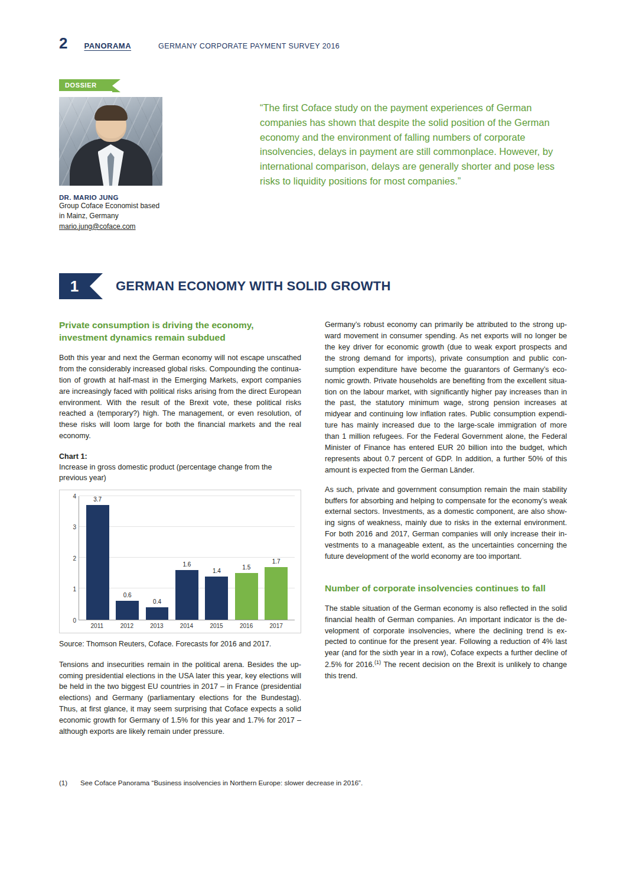2
PANORAMA
GERMANY CORPORATE PAYMENT SURVEY 2016
DOSSIER
DR. MARIO JUNG
Group Coface Economist based
in Mainz, Germany
mario.jung@coface.com
“The first Coface study on the payment experiences of German companies has shown that despite the solid position of the German economy and the environment of falling numbers of corporate insolvencies, delays in payment are still commonplace. However, by international comparison, delays are generally shorter and pose less risks to liquidity positions for most companies.”
1
GERMAN ECONOMY WITH SOLID GROWTH
Private consumption is driving the economy, investment dynamics remain subdued
Both this year and next the German economy will not escape unscathed from the considerably increased global risks. Compounding the continuation of growth at half-mast in the Emerging Markets, export companies are increasingly faced with political risks arising from the direct European environment. With the result of the Brexit vote, these political risks reached a (temporary?) high. The management, or even resolution, of these risks will loom large for both the financial markets and the real economy.
Chart 1:
Increase in gross domestic product (percentage change from the previous year)
4 3 2 1 0
3.7
0.6
0.4
1.6
1.4
1.5
1.7
2011 2012 2013 2014 2015 2016 2017
Source: Thomson Reuters, Coface. Forecasts for 2016 and 2017.
Tensions and insecurities remain in the political arena. Besides the upcoming presidential elections in the USA later this year, key elections will be held in the two biggest EU countries in 2017 – in France (presidential elections) and Germany (parliamentary elections for the Bundestag). Thus, at first glance, it may seem surprising that Coface expects a solid economic growth for Germany of 1.5% for this year and 1.7% for 2017 – although exports are likely remain under pressure.
Germany’s robust economy can primarily be attributed to the strong upward movement in consumer spending. As net exports will no longer be the key driver for economic growth (due to weak export prospects and the strong demand for imports), private consumption and public consumption expenditure have become the guarantors of Germany’s economic growth. Private households are benefiting from the excellent situation on the labour market, with significantly higher pay increases than in the past, the statutory minimum wage, strong pension increases at midyear and continuing low inflation rates. Public consumption expenditure has mainly increased due to the large-scale immigration of more than 1 million refugees. For the Federal Government alone, the Federal Minister of Finance has entered EUR 20 billion into the budget, which represents about 0.7 percent of GDP. In addition, a further 50% of this amount is expected from the German Länder.
As such, private and government consumption remain the main stability buffers for absorbing and helping to compensate for the economy’s weak external sectors. Investments, as a domestic component, are also showing signs of weakness, mainly due to risks in the external environment. For both 2016 and 2017, German companies will only increase their investments to a manageable extent, as the uncertainties concerning the future development of the world economy are too important.
Number of corporate insolvencies continues to fall
The stable situation of the German economy is also reflected in the solid financial health of German companies. An important indicator is the development of corporate insolvencies, where the declining trend is expected to continue for the present year. Following a reduction of 4% last year (and for the sixth year in a row), Coface expects a further decline of 2.5% for 2016.(1) The recent decision on the Brexit is unlikely to change this trend.
(1)
See Coface Panorama “Business insolvencies in Northern Europe: slower decrease in 2016”.